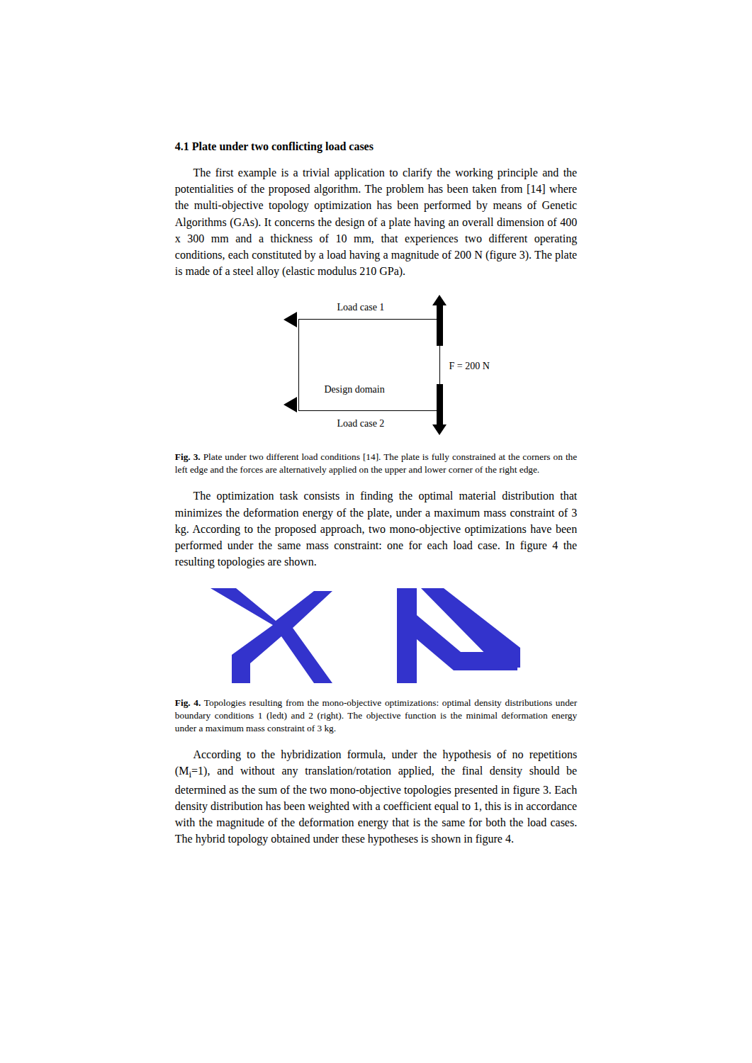4.1 Plate under two conflicting load cases
The first example is a trivial application to clarify the working principle and the potentialities of the proposed algorithm. The problem has been taken from [14] where the multi-objective topology optimization has been performed by means of Genetic Algorithms (GAs). It concerns the design of a plate having an overall dimension of 400 x 300 mm and a thickness of 10 mm, that experiences two different operating conditions, each constituted by a load having a magnitude of 200 N (figure 3). The plate is made of a steel alloy (elastic modulus 210 GPa).
Load case 1
Load case 2
F = 200 N
Design domain
Fig. 3. Plate under two different load conditions [14]. The plate is fully constrained at the corners on the left edge and the forces are alternatively applied on the upper and lower corner of the right edge.
The optimization task consists in finding the optimal material distribution that minimizes the deformation energy of the plate, under a maximum mass constraint of 3 kg. According to the proposed approach, two mono-objective optimizations have been performed under the same mass constraint: one for each load case. In figure 4 the resulting topologies are shown.
Fig. 4. Topologies resulting from the mono-objective optimizations: optimal density distributions under boundary conditions 1 (ledt) and 2 (right). The objective function is the minimal deformation energy under a maximum mass constraint of 3 kg.
According to the hybridization formula, under the hypothesis of no repetitions (Mi=1), and without any translation/rotation applied, the final density should be determined as the sum of the two mono-objective topologies presented in figure 3. Each density distribution has been weighted with a coefficient equal to 1, this is in accordance with the magnitude of the deformation energy that is the same for both the load cases. The hybrid topology obtained under these hypotheses is shown in figure 4.